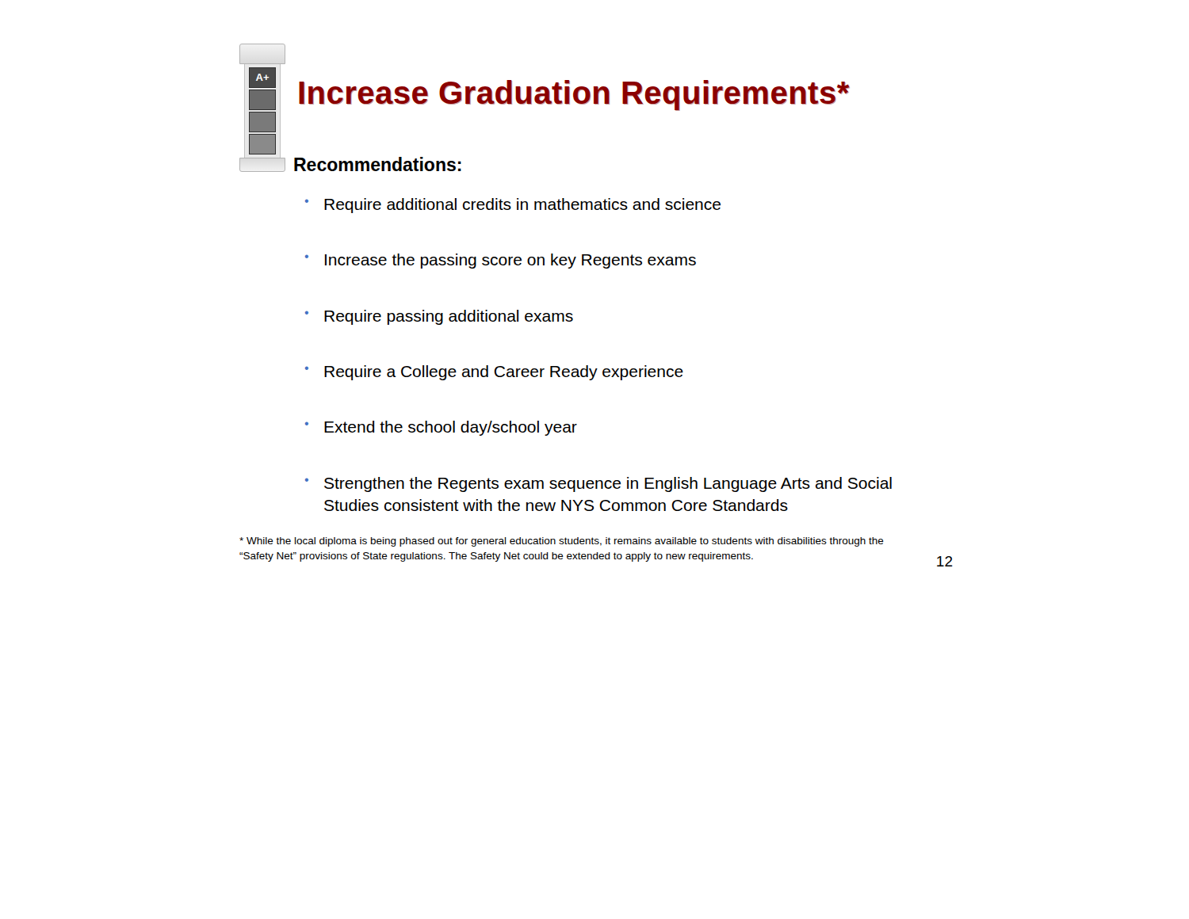A+
Increase Graduation Requirements*
Recommendations:
Require additional credits in mathematics and science
Increase the passing score on key Regents exams
Require passing additional exams
Require a College and Career Ready experience
Extend the school day/school year
Strengthen the Regents exam sequence in English Language Arts and Social Studies consistent with the new NYS Common Core Standards
* While the local diploma is being phased out for general education students, it remains available to students with disabilities through the “Safety Net” provisions of State regulations. The Safety Net could be extended to apply to new requirements.
12